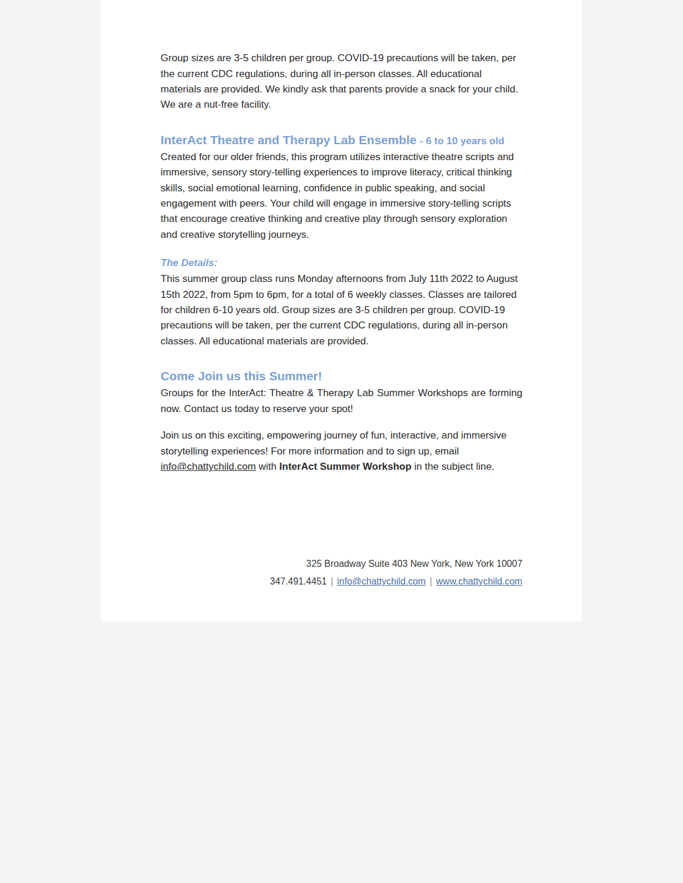Group sizes are 3-5 children per group. COVID-19 precautions will be taken, per the current CDC regulations, during all in-person classes. All educational materials are provided. We kindly ask that parents provide a snack for your child. We are a nut-free facility.
InterAct Theatre and Therapy Lab Ensemble - 6 to 10 years old
Created for our older friends, this program utilizes interactive theatre scripts and immersive, sensory story-telling experiences to improve literacy, critical thinking skills, social emotional learning, confidence in public speaking, and social engagement with peers. Your child will engage in immersive story-telling scripts that encourage creative thinking and creative play through sensory exploration and creative storytelling journeys.
The Details:
This summer group class runs Monday afternoons from July 11th 2022 to August 15th 2022, from 5pm to 6pm, for a total of 6 weekly classes. Classes are tailored for children 6-10 years old. Group sizes are 3-5 children per group. COVID-19 precautions will be taken, per the current CDC regulations, during all in-person classes. All educational materials are provided.
Come Join us this Summer!
Groups for the InterAct: Theatre & Therapy Lab Summer Workshops are forming now. Contact us today to reserve your spot!
Join us on this exciting, empowering journey of fun, interactive, and immersive storytelling experiences! For more information and to sign up, email info@chattychild.com with InterAct Summer Workshop in the subject line.
325 Broadway Suite 403 New York, New York 10007
347.491.4451 | info@chattychild.com | www.chattychild.com